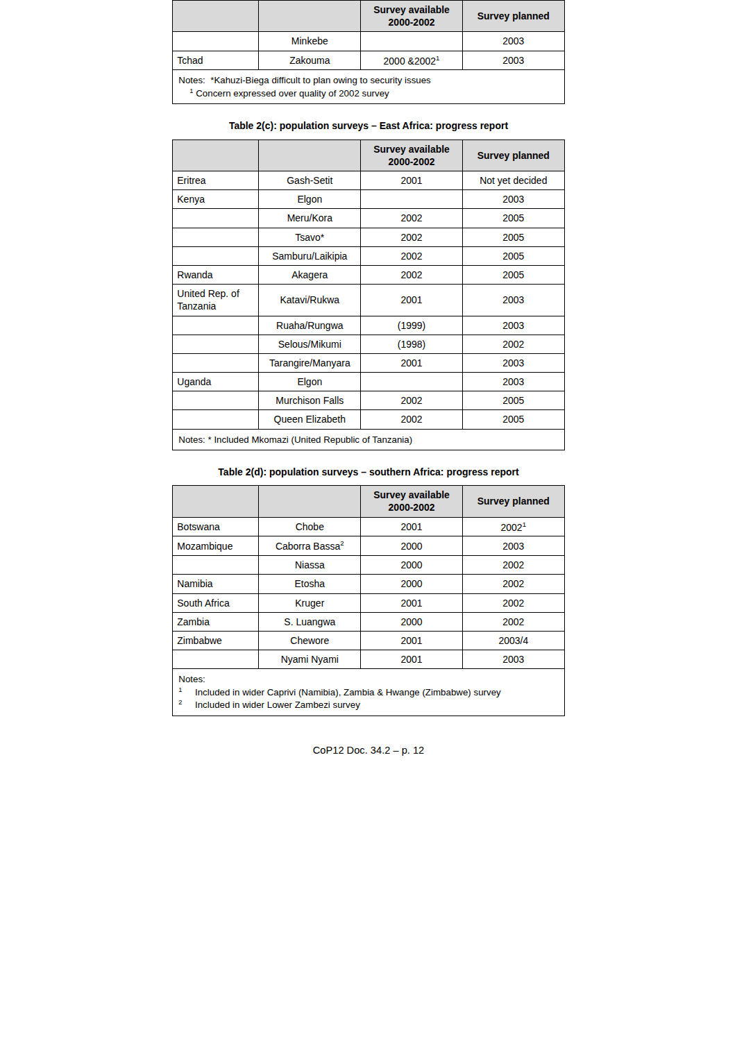| | | Survey available 2000-2002 | Survey planned |
| --- | --- | --- | --- |
| | Minkebe | | 2003 |
| Tchad | Zakouma | 2000 &2002 1 | 2003 |
| Notes: *Kahuzi-Biega difficult to plan owing to security issues 1 Concern expressed over quality of 2002 survey |
Table 2(c): population surveys – East Africa: progress report
| | | Survey available 2000-2002 | Survey planned |
| --- | --- | --- | --- |
| Eritrea | Gash-Setit | 2001 | Not yet decided |
| Kenya | Elgon | | 2003 |
| | Meru/Kora | 2002 | 2005 |
| | Tsavo* | 2002 | 2005 |
| | Samburu/Laikipia | 2002 | 2005 |
| Rwanda | Akagera | 2002 | 2005 |
| United Rep. of Tanzania | Katavi/Rukwa | 2001 | 2003 |
| | Ruaha/Rungwa | (1999) | 2003 |
| | Selous/Mikumi | (1998) | 2002 |
| | Tarangire/Manyara | 2001 | 2003 |
| Uganda | Elgon | | 2003 |
| | Murchison Falls | 2002 | 2005 |
| | Queen Elizabeth | 2002 | 2005 |
| Notes: * Included Mkomazi (United Republic of Tanzania) |
Table 2(d): population surveys – southern Africa: progress report
| | | Survey available 2000-2002 | Survey planned |
| --- | --- | --- | --- |
| Botswana | Chobe | 2001 | 2002 1 |
| Mozambique | Caborra Bassa 2 | 2000 | 2003 |
| | Niassa | 2000 | 2002 |
| Namibia | Etosha | 2000 | 2002 |
| South Africa | Kruger | 2001 | 2002 |
| Zambia | S. Luangwa | 2000 | 2002 |
| Zimbabwe | Chewore | 2001 | 2003/4 |
| | Nyami Nyami | 2001 | 2003 |
| Notes: 1 Included in wider Caprivi (Namibia), Zambia & Hwange (Zimbabwe) survey 2 Included in wider Lower Zambezi survey |
CoP12 Doc. 34.2 – p. 12